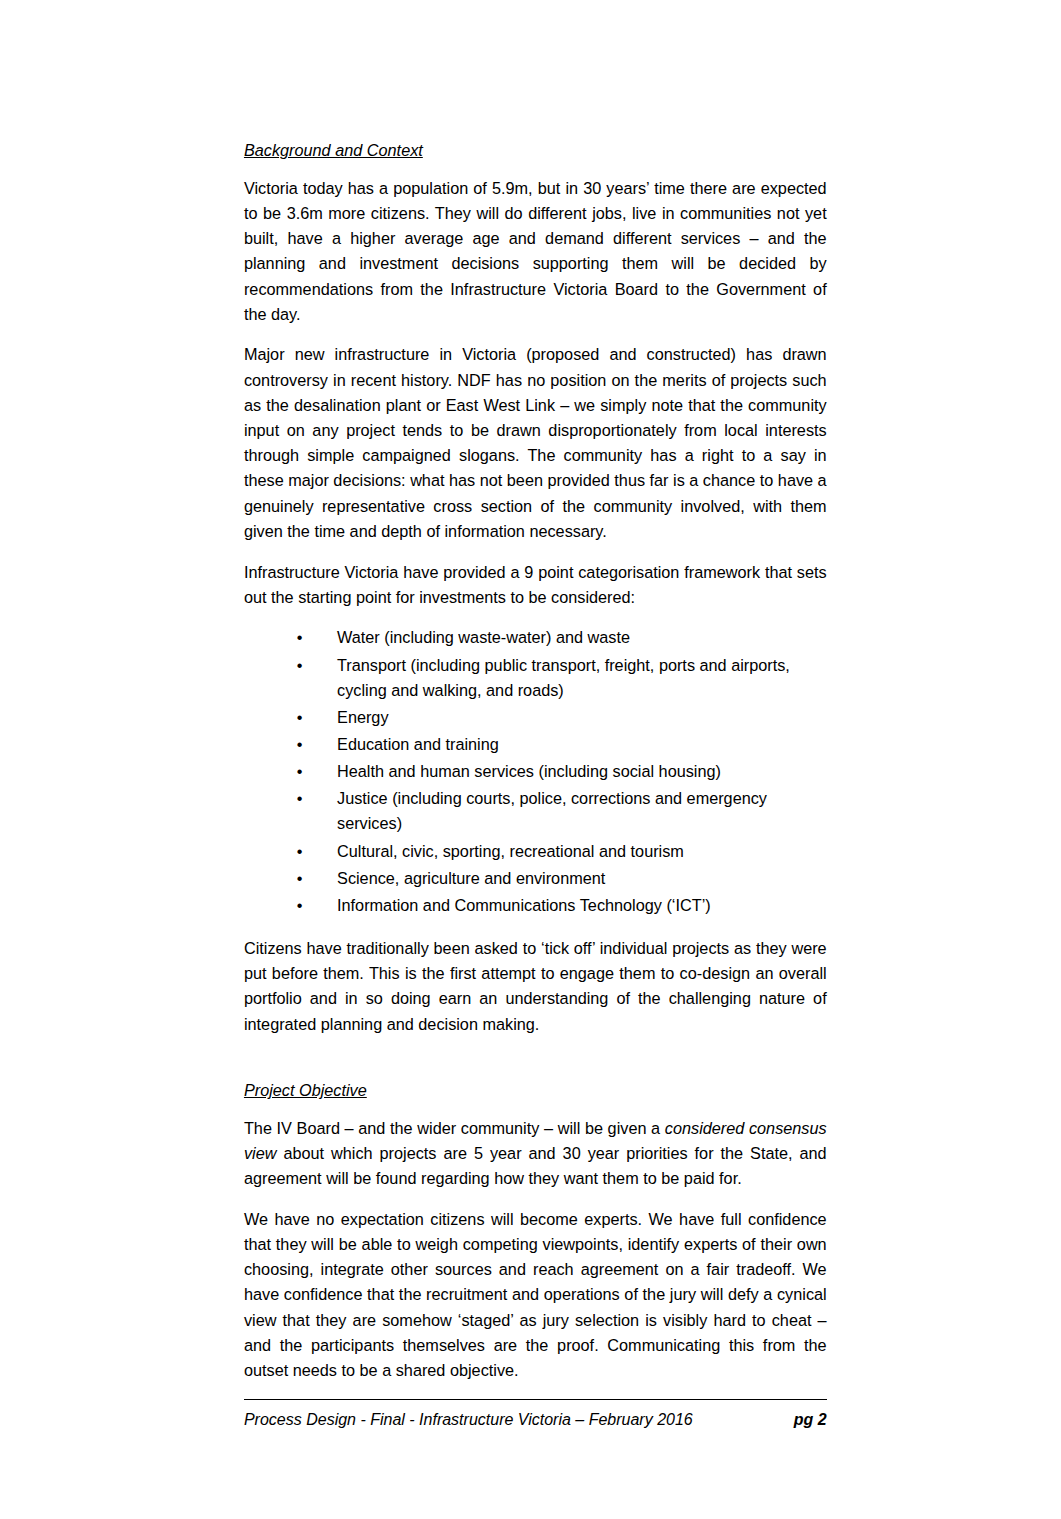Background and Context
Victoria today has a population of 5.9m, but in 30 years’ time there are expected to be 3.6m more citizens. They will do different jobs, live in communities not yet built, have a higher average age and demand different services – and the planning and investment decisions supporting them will be decided by recommendations from the Infrastructure Victoria Board to the Government of the day.
Major new infrastructure in Victoria (proposed and constructed) has drawn controversy in recent history. NDF has no position on the merits of projects such as the desalination plant or East West Link – we simply note that the community input on any project tends to be drawn disproportionately from local interests through simple campaigned slogans. The community has a right to a say in these major decisions: what has not been provided thus far is a chance to have a genuinely representative cross section of the community involved, with them given the time and depth of information necessary.
Infrastructure Victoria have provided a 9 point categorisation framework that sets out the starting point for investments to be considered:
Water (including waste-water) and waste
Transport (including public transport, freight, ports and airports, cycling and walking, and roads)
Energy
Education and training
Health and human services (including social housing)
Justice (including courts, police, corrections and emergency services)
Cultural, civic, sporting, recreational and tourism
Science, agriculture and environment
Information and Communications Technology (‘ICT’)
Citizens have traditionally been asked to ‘tick off’ individual projects as they were put before them. This is the first attempt to engage them to co-design an overall portfolio and in so doing earn an understanding of the challenging nature of integrated planning and decision making.
Project Objective
The IV Board – and the wider community – will be given a considered consensus view about which projects are 5 year and 30 year priorities for the State, and agreement will be found regarding how they want them to be paid for.
We have no expectation citizens will become experts. We have full confidence that they will be able to weigh competing viewpoints, identify experts of their own choosing, integrate other sources and reach agreement on a fair tradeoff. We have confidence that the recruitment and operations of the jury will defy a cynical view that they are somehow ‘staged’ as jury selection is visibly hard to cheat – and the participants themselves are the proof. Communicating this from the outset needs to be a shared objective.
Process Design - Final - Infrastructure Victoria – February 2016 pg 2